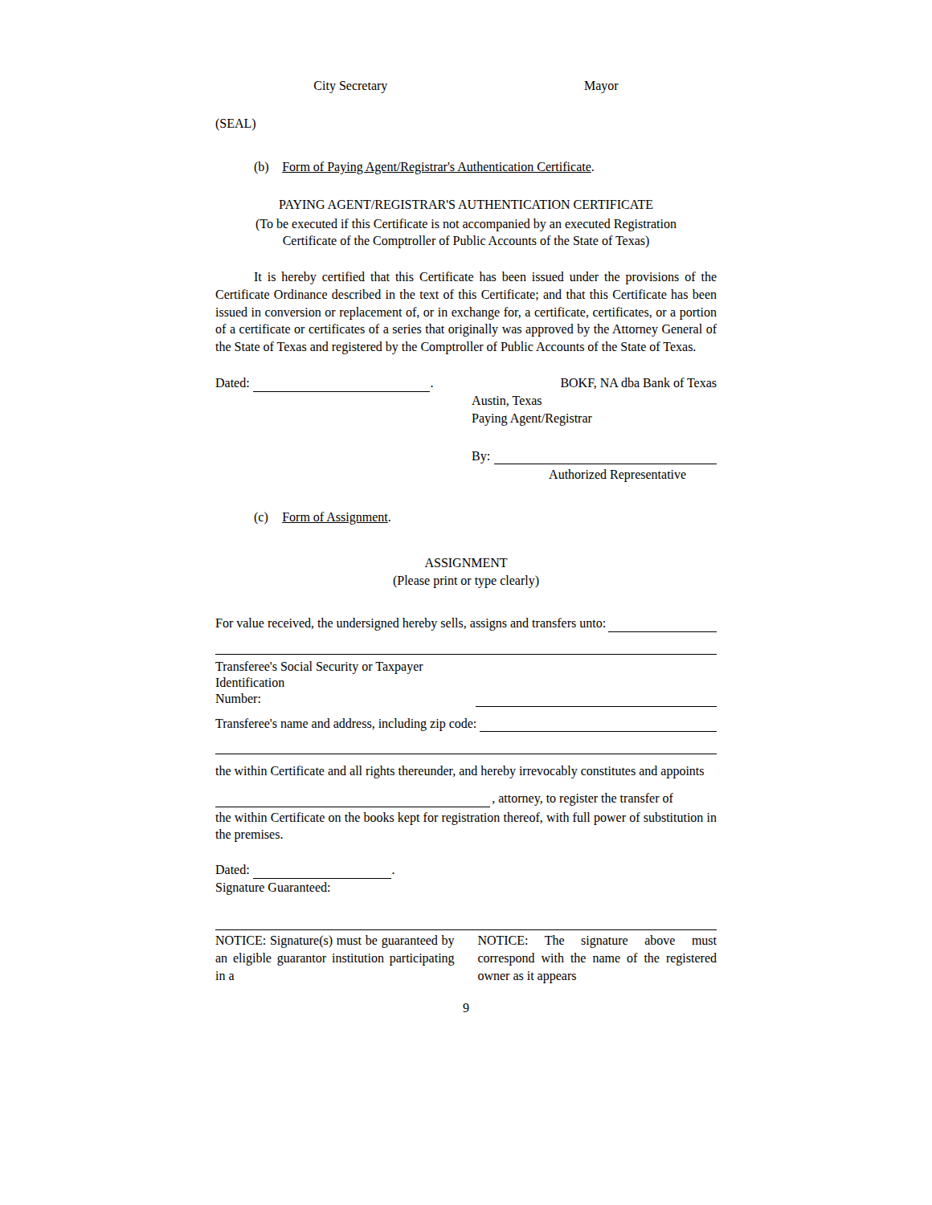City Secretary Mayor
(SEAL)
(b) Form of Paying Agent/Registrar's Authentication Certificate.
PAYING AGENT/REGISTRAR'S AUTHENTICATION CERTIFICATE
(To be executed if this Certificate is not accompanied by an executed Registration
Certificate of the Comptroller of Public Accounts of the State of Texas)
It is hereby certified that this Certificate has been issued under the provisions of the Certificate Ordinance described in the text of this Certificate; and that this Certificate has been issued in conversion or replacement of, or in exchange for, a certificate, certificates, or a portion of a certificate or certificates of a series that originally was approved by the Attorney General of the State of Texas and registered by the Comptroller of Public Accounts of the State of Texas.
Dated: .
BOKF, NA dba Bank of Texas
Austin, Texas
Paying Agent/Registrar
By:
Authorized Representative
(c) Form of Assignment.
ASSIGNMENT
(Please print or type clearly)
For value received, the undersigned hereby sells, assigns and transfers unto:
Transferee's Social Security or Taxpayer Identification
Number:
Transferee's name and address, including zip code:
the within Certificate and all rights thereunder, and hereby irrevocably constitutes and appoints
, attorney, to register the transfer of
the within Certificate on the books kept for registration thereof, with full power of substitution in the premises.
Dated: .
Signature Guaranteed:
| NOTICE: Signature(s) must be guaranteed by an eligible guarantor institution participating in a | NOTICE: The signature above must correspond with the name of the registered owner as it appears |
9